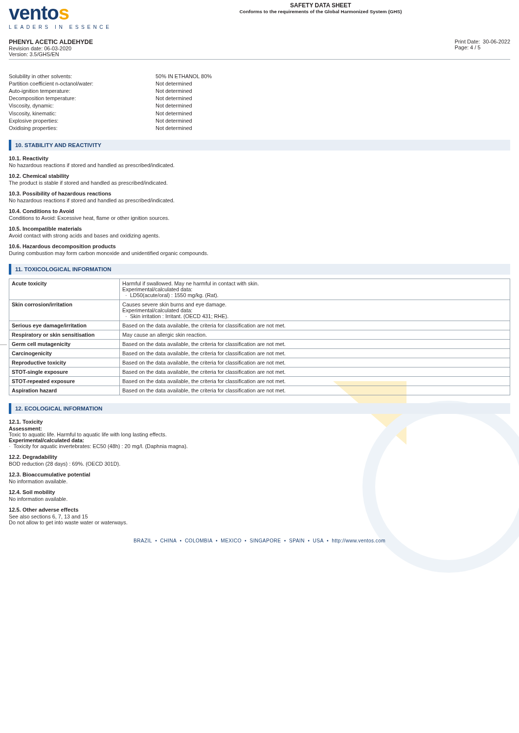ventos
LEADERS IN ESSENCE
SAFETY DATA SHEET
Conforms to the requirements of the Global Harmonized System (GHS)
PHENYL ACETIC ALDEHYDE
Revision date: 06-03-2020
Version: 3.5/GHS/EN
Print Date: 30-06-2022
Page: 4 / 5
| Solubility in other solvents: | 50% IN ETHANOL 80% |
| Partition coefficient n-octanol/water: | Not determined |
| Auto-ignition temperature: | Not determined |
| Decomposition temperature: | Not determined |
| Viscosity, dynamic: | Not determined |
| Viscosity, kinematic: | Not determined |
| Explosive properties: | Not determined |
| Oxidising properties: | Not determined |
10. Stability and Reactivity
10.1. Reactivity
No hazardous reactions if stored and handled as prescribed/indicated.
10.2. Chemical stability
The product is stable if stored and handled as prescribed/indicated.
10.3. Possibility of hazardous reactions
No hazardous reactions if stored and handled as prescribed/indicated.
10.4. Conditions to Avoid
Conditions to Avoid: Excessive heat, flame or other ignition sources.
10.5. Incompatible materials
Avoid contact with strong acids and bases and oxidizing agents.
10.6. Hazardous decomposition products
During combustion may form carbon monoxide and unidentified organic compounds.
11. Toxicological Information
| Acute toxicity | Harmful if swallowed. May ne harmful in contact with skin. Experimental/calculated data: · LD50(acute/oral) : 1550 mg/kg. (Rat). |
| Skin corrosion/irritation | Causes severe skin burns and eye damage. Experimental/calculated data: · Skin irritation : Irritant. (OECD 431; RHE). |
| Serious eye damage/irritation | Based on the data available, the criteria for classification are not met. |
| Respiratory or skin sensitisation | May cause an allergic skin reaction. |
| Germ cell mutagenicity | Based on the data available, the criteria for classification are not met. |
| Carcinogenicity | Based on the data available, the criteria for classification are not met. |
| Reproductive toxicity | Based on the data available, the criteria for classification are not met. |
| STOT-single exposure | Based on the data available, the criteria for classification are not met. |
| STOT-repeated exposure | Based on the data available, the criteria for classification are not met. |
| Aspiration hazard | Based on the data available, the criteria for classification are not met. |
12. Ecological Information
12.1. Toxicity
Assessment:
Toxic to aquatic life. Harmful to aquatic life with long lasting effects.
Experimental/calculated data:
· Toxicity for aquatic invertebrates: EC50 (48h) : 20 mg/l. (Daphnia magna).
12.2. Degradability
BOD reduction (28 days) : 69%. (OECD 301D).
12.3. Bioaccumulative potential
No information available.
12.4. Soil mobility
No information available.
12.5. Other adverse effects
See also sections 6, 7, 13 and 15
Do not allow to get into waste water or waterways.
BRAZIL • CHINA • COLOMBIA • MEXICO • SINGAPORE • SPAIN • USA • http://www.ventos.com